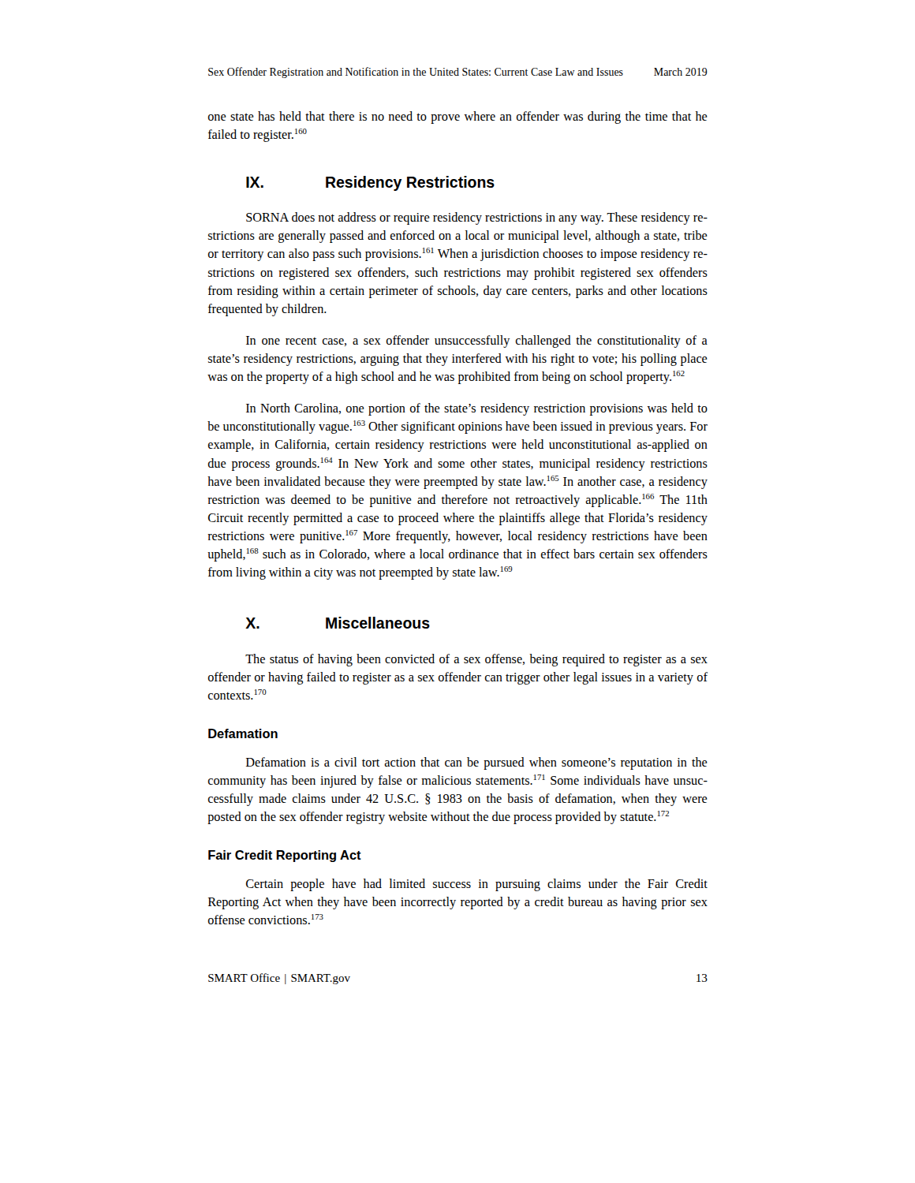Sex Offender Registration and Notification in the United States: Current Case Law and Issues March 2019
one state has held that there is no need to prove where an offender was during the time that he failed to register.160
IX. Residency Restrictions
SORNA does not address or require residency restrictions in any way. These residency restrictions are generally passed and enforced on a local or municipal level, although a state, tribe or territory can also pass such provisions.161 When a jurisdiction chooses to impose residency restrictions on registered sex offenders, such restrictions may prohibit registered sex offenders from residing within a certain perimeter of schools, day care centers, parks and other locations frequented by children.
In one recent case, a sex offender unsuccessfully challenged the constitutionality of a state’s residency restrictions, arguing that they interfered with his right to vote; his polling place was on the property of a high school and he was prohibited from being on school property.162
In North Carolina, one portion of the state’s residency restriction provisions was held to be unconstitutionally vague.163 Other significant opinions have been issued in previous years. For example, in California, certain residency restrictions were held unconstitutional as-applied on due process grounds.164 In New York and some other states, municipal residency restrictions have been invalidated because they were preempted by state law.165 In another case, a residency restriction was deemed to be punitive and therefore not retroactively applicable.166 The 11th Circuit recently permitted a case to proceed where the plaintiffs allege that Florida’s residency restrictions were punitive.167 More frequently, however, local residency restrictions have been upheld,168 such as in Colorado, where a local ordinance that in effect bars certain sex offenders from living within a city was not preempted by state law.169
X. Miscellaneous
The status of having been convicted of a sex offense, being required to register as a sex offender or having failed to register as a sex offender can trigger other legal issues in a variety of contexts.170
Defamation
Defamation is a civil tort action that can be pursued when someone’s reputation in the community has been injured by false or malicious statements.171 Some individuals have unsuccessfully made claims under 42 U.S.C. § 1983 on the basis of defamation, when they were posted on the sex offender registry website without the due process provided by statute.172
Fair Credit Reporting Act
Certain people have had limited success in pursuing claims under the Fair Credit Reporting Act when they have been incorrectly reported by a credit bureau as having prior sex offense convictions.173
SMART Office|SMART.gov 13